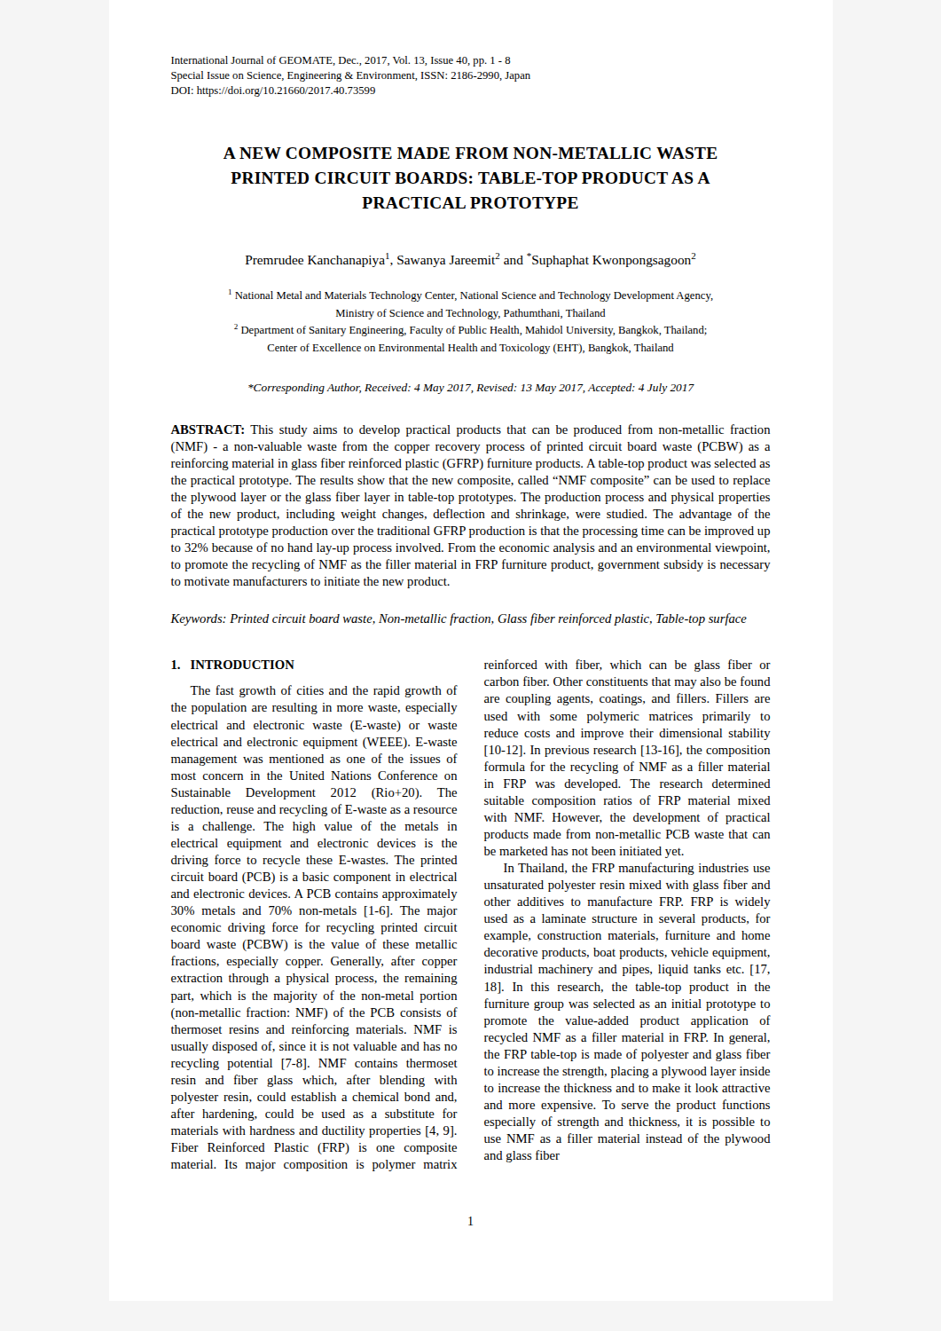International Journal of GEOMATE, Dec., 2017, Vol. 13, Issue 40, pp. 1 - 8
Special Issue on Science, Engineering & Environment, ISSN: 2186-2990, Japan
DOI: https://doi.org/10.21660/2017.40.73599
A New Composite Made from Non-Metallic Waste Printed Circuit Boards: Table-Top Product as a Practical Prototype
Premrudee Kanchanapiya1, Sawanya Jareemit2 and *Suphaphat Kwonpongsagoon2
1 National Metal and Materials Technology Center, National Science and Technology Development Agency,
Ministry of Science and Technology, Pathumthani, Thailand
2 Department of Sanitary Engineering, Faculty of Public Health, Mahidol University, Bangkok, Thailand;
Center of Excellence on Environmental Health and Toxicology (EHT), Bangkok, Thailand
*Corresponding Author, Received: 4 May 2017, Revised: 13 May 2017, Accepted: 4 July 2017
ABSTRACT: This study aims to develop practical products that can be produced from non-metallic fraction (NMF) - a non-valuable waste from the copper recovery process of printed circuit board waste (PCBW) as a reinforcing material in glass fiber reinforced plastic (GFRP) furniture products. A table-top product was selected as the practical prototype. The results show that the new composite, called “NMF composite” can be used to replace the plywood layer or the glass fiber layer in table-top prototypes. The production process and physical properties of the new product, including weight changes, deflection and shrinkage, were studied. The advantage of the practical prototype production over the traditional GFRP production is that the processing time can be improved up to 32% because of no hand lay-up process involved. From the economic analysis and an environmental viewpoint, to promote the recycling of NMF as the filler material in FRP furniture product, government subsidy is necessary to motivate manufacturers to initiate the new product.
Keywords: Printed circuit board waste, Non-metallic fraction, Glass fiber reinforced plastic, Table-top surface
1. Introduction
The fast growth of cities and the rapid growth of the population are resulting in more waste, especially electrical and electronic waste (E-waste) or waste electrical and electronic equipment (WEEE). E-waste management was mentioned as one of the issues of most concern in the United Nations Conference on Sustainable Development 2012 (Rio+20). The reduction, reuse and recycling of E-waste as a resource is a challenge. The high value of the metals in electrical equipment and electronic devices is the driving force to recycle these E-wastes. The printed circuit board (PCB) is a basic component in electrical and electronic devices. A PCB contains approximately 30% metals and 70% non-metals [1-6]. The major economic driving force for recycling printed circuit board waste (PCBW) is the value of these metallic fractions, especially copper. Generally, after copper extraction through a physical process, the remaining part, which is the majority of the non-metal portion (non-metallic fraction: NMF) of the PCB consists of thermoset resins and reinforcing materials. NMF is usually disposed of, since it is not valuable and has no recycling potential [7-8]. NMF contains thermoset resin and fiber glass which, after blending with polyester resin, could establish a chemical bond and, after hardening, could be used as a substitute for materials with hardness and ductility properties [4, 9]. Fiber Reinforced Plastic (FRP) is one composite material. Its major composition is polymer matrix reinforced with fiber, which can be glass fiber or carbon fiber. Other constituents that may also be found are coupling agents, coatings, and fillers. Fillers are used with some polymeric matrices primarily to reduce costs and improve their dimensional stability [10-12]. In previous research [13-16], the composition formula for the recycling of NMF as a filler material in FRP was developed. The research determined suitable composition ratios of FRP material mixed with NMF. However, the development of practical products made from non-metallic PCB waste that can be marketed has not been initiated yet.
In Thailand, the FRP manufacturing industries use unsaturated polyester resin mixed with glass fiber and other additives to manufacture FRP. FRP is widely used as a laminate structure in several products, for example, construction materials, furniture and home decorative products, boat products, vehicle equipment, industrial machinery and pipes, liquid tanks etc. [17, 18]. In this research, the table-top product in the furniture group was selected as an initial prototype to promote the value-added product application of recycled NMF as a filler material in FRP. In general, the FRP table-top is made of polyester and glass fiber to increase the strength, placing a plywood layer inside to increase the thickness and to make it look attractive and more expensive. To serve the product functions especially of strength and thickness, it is possible to use NMF as a filler material instead of the plywood and glass fiber
1